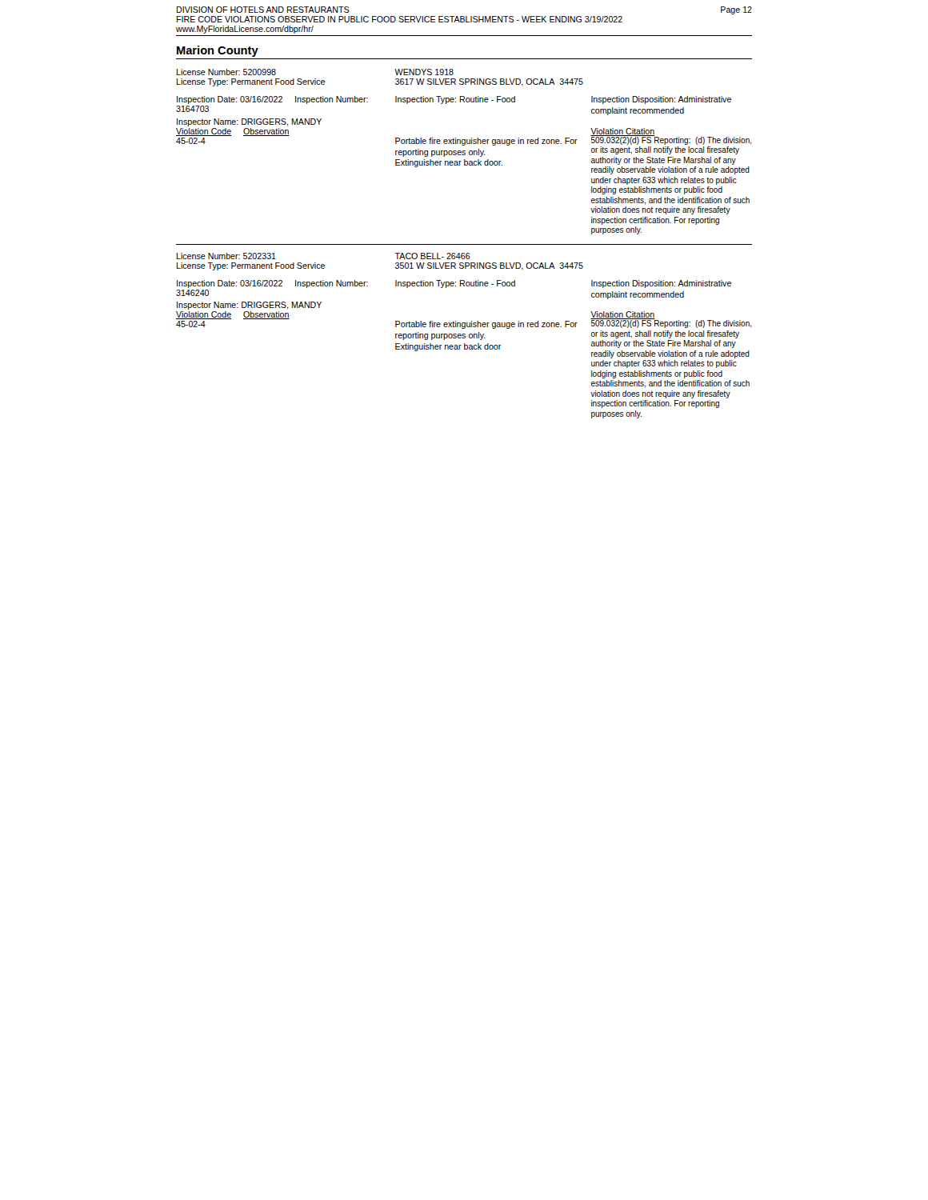DIVISION OF HOTELS AND RESTAURANTS
Page 12
FIRE CODE VIOLATIONS OBSERVED IN PUBLIC FOOD SERVICE ESTABLISHMENTS - WEEK ENDING 3/19/2022
www.MyFloridaLicense.com/dbpr/hr/
Marion County
| License Number: 5200998 | WENDYS 1918 | |
| License Type: Permanent Food Service | 3617 W SILVER SPRINGS BLVD, OCALA 34475 |
| Inspection Date: 03/16/2022 Inspection Number: 3164703 | Inspection Type: Routine - Food | Inspection Disposition: Administrative complaint recommended |
| Inspector Name: DRIGGERS, MANDY | | |
| Violation Code Observation | | Violation Citation |
| 45-02-4 | Portable fire extinguisher gauge in red zone. For reporting purposes only. Extinguisher near back door. | 509.032(2)(d) FS Reporting: (d) The division, or its agent, shall notify the local firesafety authority or the State Fire Marshal of any readily observable violation of a rule adopted under chapter 633 which relates to public lodging establishments or public food establishments, and the identification of such violation does not require any firesafety inspection certification. For reporting purposes only. |
| License Number: 5202331 | TACO BELL- 26466 | |
| License Type: Permanent Food Service | 3501 W SILVER SPRINGS BLVD, OCALA 34475 |
| Inspection Date: 03/16/2022 Inspection Number: 3146240 | Inspection Type: Routine - Food | Inspection Disposition: Administrative complaint recommended |
| Inspector Name: DRIGGERS, MANDY | | |
| Violation Code Observation | | Violation Citation |
| 45-02-4 | Portable fire extinguisher gauge in red zone. For reporting purposes only. Extinguisher near back door | 509.032(2)(d) FS Reporting: (d) The division, or its agent, shall notify the local firesafety authority or the State Fire Marshal of any readily observable violation of a rule adopted under chapter 633 which relates to public lodging establishments or public food establishments, and the identification of such violation does not require any firesafety inspection certification. For reporting purposes only. |